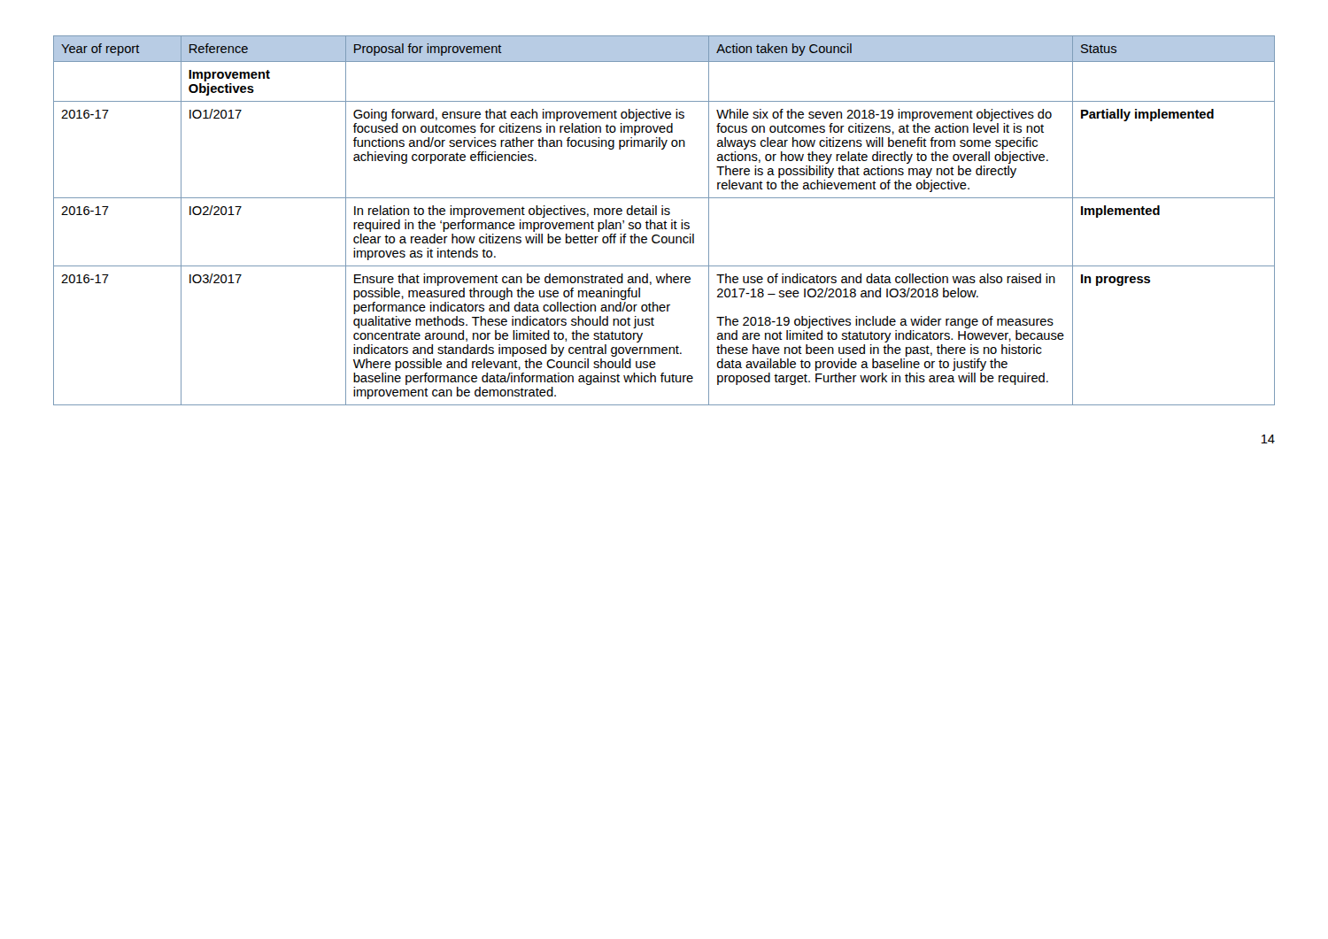| Year of report | Reference | Proposal for improvement | Action taken by Council | Status |
| --- | --- | --- | --- | --- |
| | Improvement Objectives | | | |
| 2016-17 | IO1/2017 | Going forward, ensure that each improvement objective is focused on outcomes for citizens in relation to improved functions and/or services rather than focusing primarily on achieving corporate efficiencies. | While six of the seven 2018-19 improvement objectives do focus on outcomes for citizens, at the action level it is not always clear how citizens will benefit from some specific actions, or how they relate directly to the overall objective. There is a possibility that actions may not be directly relevant to the achievement of the objective. | Partially implemented |
| 2016-17 | IO2/2017 | In relation to the improvement objectives, more detail is required in the ‘performance improvement plan’ so that it is clear to a reader how citizens will be better off if the Council improves as it intends to. | | Implemented |
| 2016-17 | IO3/2017 | Ensure that improvement can be demonstrated and, where possible, measured through the use of meaningful performance indicators and data collection and/or other qualitative methods. These indicators should not just concentrate around, nor be limited to, the statutory indicators and standards imposed by central government. Where possible and relevant, the Council should use baseline performance data/information against which future improvement can be demonstrated. | The use of indicators and data collection was also raised in 2017-18 – see IO2/2018 and IO3/2018 below. The 2018-19 objectives include a wider range of measures and are not limited to statutory indicators. However, because these have not been used in the past, there is no historic data available to provide a baseline or to justify the proposed target. Further work in this area will be required. | In progress |
14